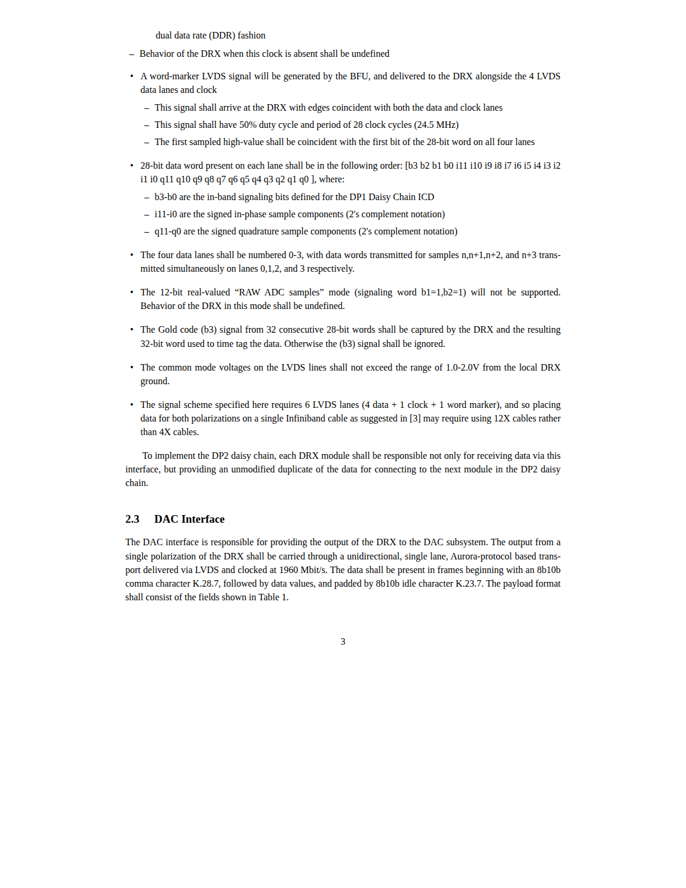dual data rate (DDR) fashion
Behavior of the DRX when this clock is absent shall be undefined
A word-marker LVDS signal will be generated by the BFU, and delivered to the DRX alongside the 4 LVDS data lanes and clock
This signal shall arrive at the DRX with edges coincident with both the data and clock lanes
This signal shall have 50% duty cycle and period of 28 clock cycles (24.5 MHz)
The first sampled high-value shall be coincident with the first bit of the 28-bit word on all four lanes
28-bit data word present on each lane shall be in the following order: [b3 b2 b1 b0 i11 i10 i9 i8 i7 i6 i5 i4 i3 i2 i1 i0 q11 q10 q9 q8 q7 q6 q5 q4 q3 q2 q1 q0 ], where:
b3-b0 are the in-band signaling bits defined for the DP1 Daisy Chain ICD
i11-i0 are the signed in-phase sample components (2's complement notation)
q11-q0 are the signed quadrature sample components (2's complement notation)
The four data lanes shall be numbered 0-3, with data words transmitted for samples n,n+1,n+2, and n+3 transmitted simultaneously on lanes 0,1,2, and 3 respectively.
The 12-bit real-valued “RAW ADC samples” mode (signaling word b1=1,b2=1) will not be supported. Behavior of the DRX in this mode shall be undefined.
The Gold code (b3) signal from 32 consecutive 28-bit words shall be captured by the DRX and the resulting 32-bit word used to time tag the data. Otherwise the (b3) signal shall be ignored.
The common mode voltages on the LVDS lines shall not exceed the range of 1.0-2.0V from the local DRX ground.
The signal scheme specified here requires 6 LVDS lanes (4 data + 1 clock + 1 word marker), and so placing data for both polarizations on a single Infiniband cable as suggested in [3] may require using 12X cables rather than 4X cables.
To implement the DP2 daisy chain, each DRX module shall be responsible not only for receiving data via this interface, but providing an unmodified duplicate of the data for connecting to the next module in the DP2 daisy chain.
2.3 DAC Interface
The DAC interface is responsible for providing the output of the DRX to the DAC subsystem. The output from a single polarization of the DRX shall be carried through a unidirectional, single lane, Aurora-protocol based transport delivered via LVDS and clocked at 1960 Mbit/s. The data shall be present in frames beginning with an 8b10b comma character K.28.7, followed by data values, and padded by 8b10b idle character K.23.7. The payload format shall consist of the fields shown in Table 1.
3